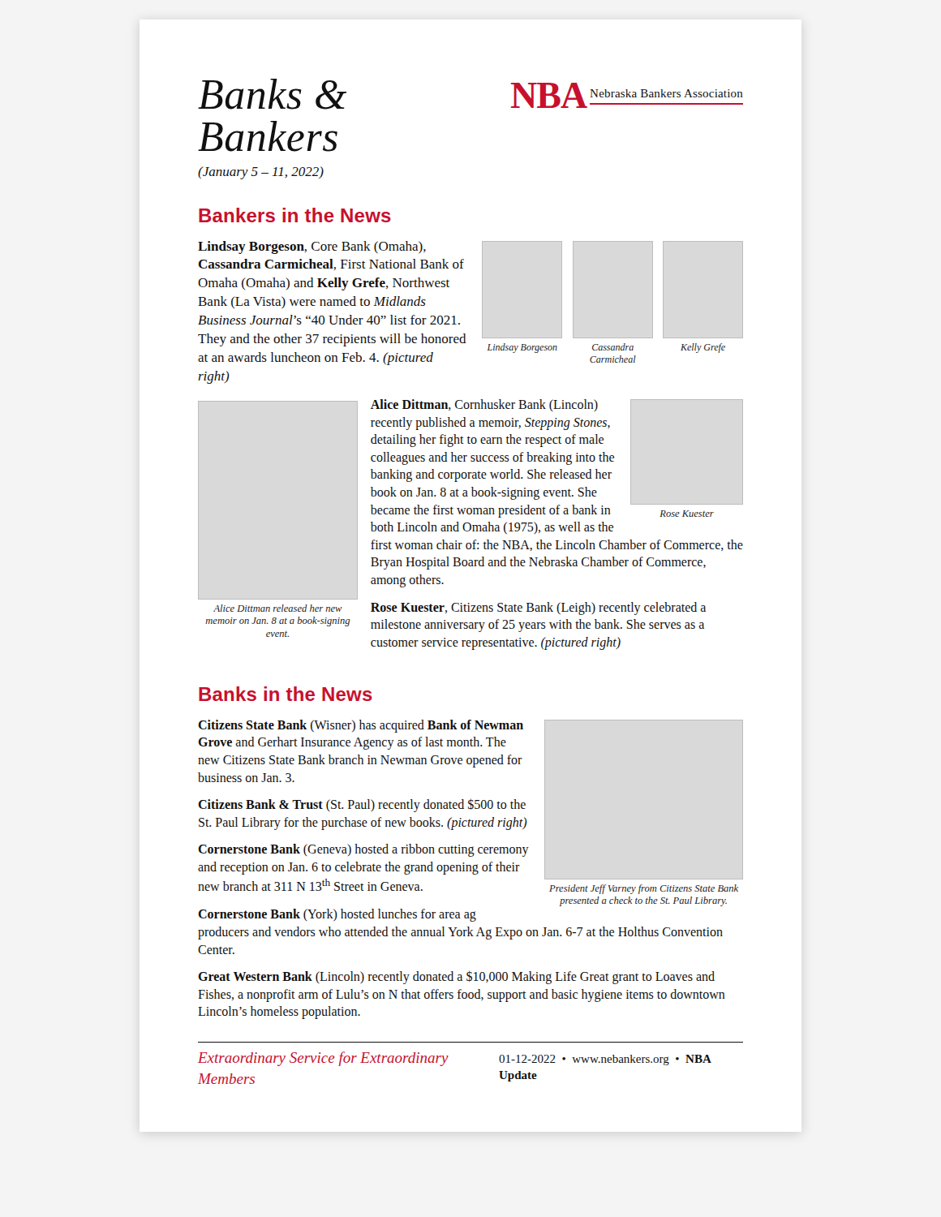Banks & Bankers
(January 5 – 11, 2022)
NBA Nebraska Bankers Association
Bankers in the News
Lindsay Borgeson
Cassandra Carmicheal
Kelly Grefe
Lindsay Borgeson, Core Bank (Omaha), Cassandra Carmicheal, First National Bank of Omaha (Omaha) and Kelly Grefe, Northwest Bank (La Vista) were named to Midlands Business Journal’s “40 Under 40” list for 2021. They and the other 37 recipients will be honored at an awards luncheon on Feb. 4. (pictured right)
Alice Dittman released her new memoir on Jan. 8 at a book-signing event.
Rose Kuester
Alice Dittman, Cornhusker Bank (Lincoln) recently published a memoir, Stepping Stones, detailing her fight to earn the respect of male colleagues and her success of breaking into the banking and corporate world. She released her book on Jan. 8 at a book-signing event. She became the first woman president of a bank in both Lincoln and Omaha (1975), as well as the first woman chair of: the NBA, the Lincoln Chamber of Commerce, the Bryan Hospital Board and the Nebraska Chamber of Commerce, among others.
Rose Kuester, Citizens State Bank (Leigh) recently celebrated a milestone anniversary of 25 years with the bank. She serves as a customer service representative. (pictured right)
Banks in the News
President Jeff Varney from Citizens State Bank presented a check to the St. Paul Library.
Citizens State Bank (Wisner) has acquired Bank of Newman Grove and Gerhart Insurance Agency as of last month. The new Citizens State Bank branch in Newman Grove opened for business on Jan. 3.
Citizens Bank & Trust (St. Paul) recently donated $500 to the St. Paul Library for the purchase of new books. (pictured right)
Cornerstone Bank (Geneva) hosted a ribbon cutting ceremony and reception on Jan. 6 to celebrate the grand opening of their new branch at 311 N 13th Street in Geneva.
Cornerstone Bank (York) hosted lunches for area ag producers and vendors who attended the annual York Ag Expo on Jan. 6-7 at the Holthus Convention Center.
Great Western Bank (Lincoln) recently donated a $10,000 Making Life Great grant to Loaves and Fishes, a nonprofit arm of Lulu’s on N that offers food, support and basic hygiene items to downtown Lincoln’s homeless population.
Extraordinary Service for Extraordinary Members 01-12-2022 • www.nebankers.org • NBA Update